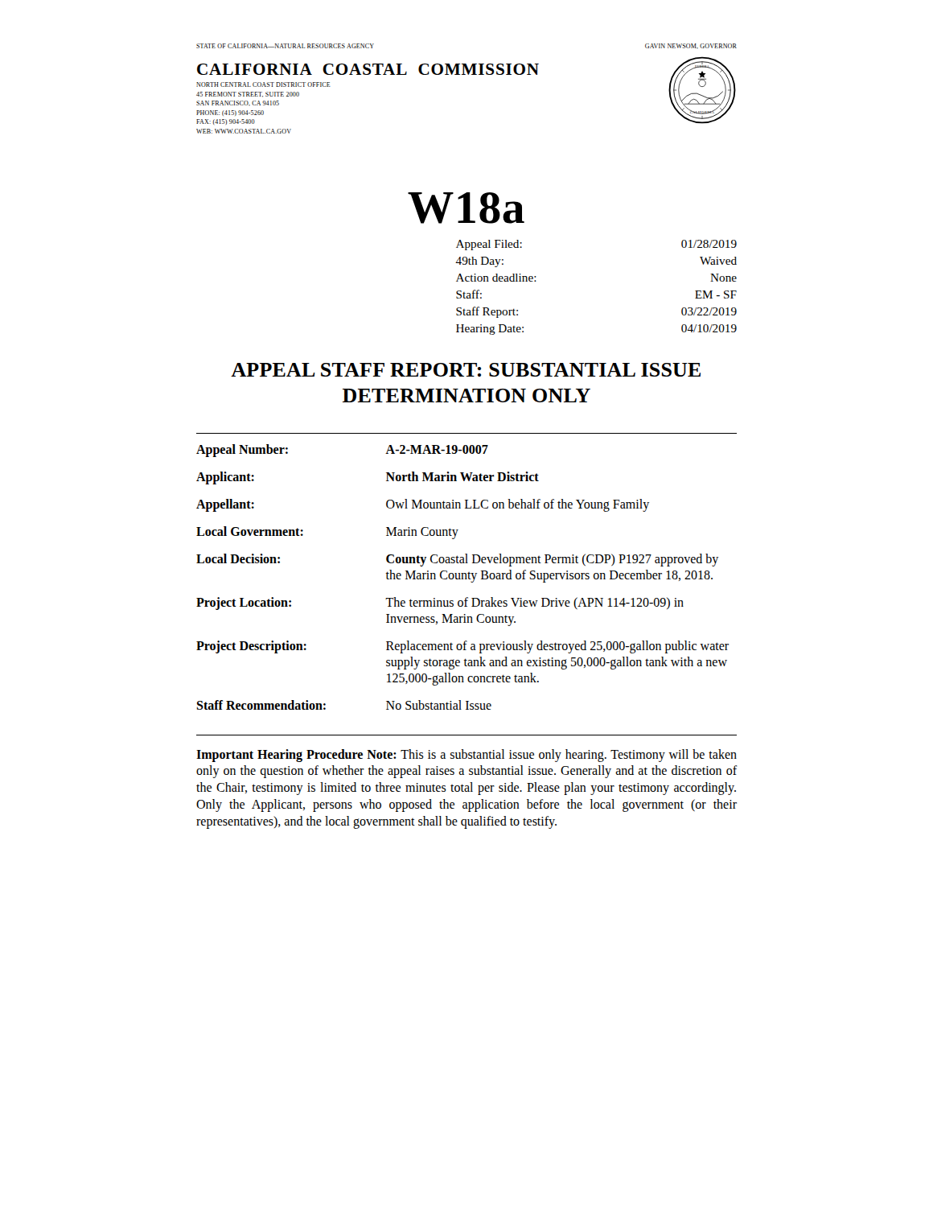State of California—Natural Resources Agency
Gavin Newsom, Governor
CALIFORNIA EUREKA
CALIFORNIA COASTAL COMMISSION
North Central Coast District Office
45 Fremont Street, Suite 2000
San Francisco, CA 94105
Phone: (415) 904-5260
Fax: (415) 904-5400
Web: www.coastal.ca.gov
W18a
| Appeal Filed: | 01/28/2019 |
| 49th Day: | Waived |
| Action deadline: | None |
| Staff: | EM - SF |
| Staff Report: | 03/22/2019 |
| Hearing Date: | 04/10/2019 |
APPEAL STAFF REPORT: SUBSTANTIAL ISSUE
DETERMINATION ONLY
| Appeal Number: | A-2-MAR-19-0007 |
| Applicant: | North Marin Water District |
| Appellant: | Owl Mountain LLC on behalf of the Young Family |
| Local Government: | Marin County |
| Local Decision: | County Coastal Development Permit (CDP) P1927 approved by the Marin County Board of Supervisors on December 18, 2018. |
| Project Location: | The terminus of Drakes View Drive (APN 114-120-09) in Inverness, Marin County. |
| Project Description: | Replacement of a previously destroyed 25,000-gallon public water supply storage tank and an existing 50,000-gallon tank with a new 125,000-gallon concrete tank. |
| Staff Recommendation: | No Substantial Issue |
Important Hearing Procedure Note: This is a substantial issue only hearing. Testimony will be taken only on the question of whether the appeal raises a substantial issue. Generally and at the discretion of the Chair, testimony is limited to three minutes total per side. Please plan your testimony accordingly. Only the Applicant, persons who opposed the application before the local government (or their representatives), and the local government shall be qualified to testify.